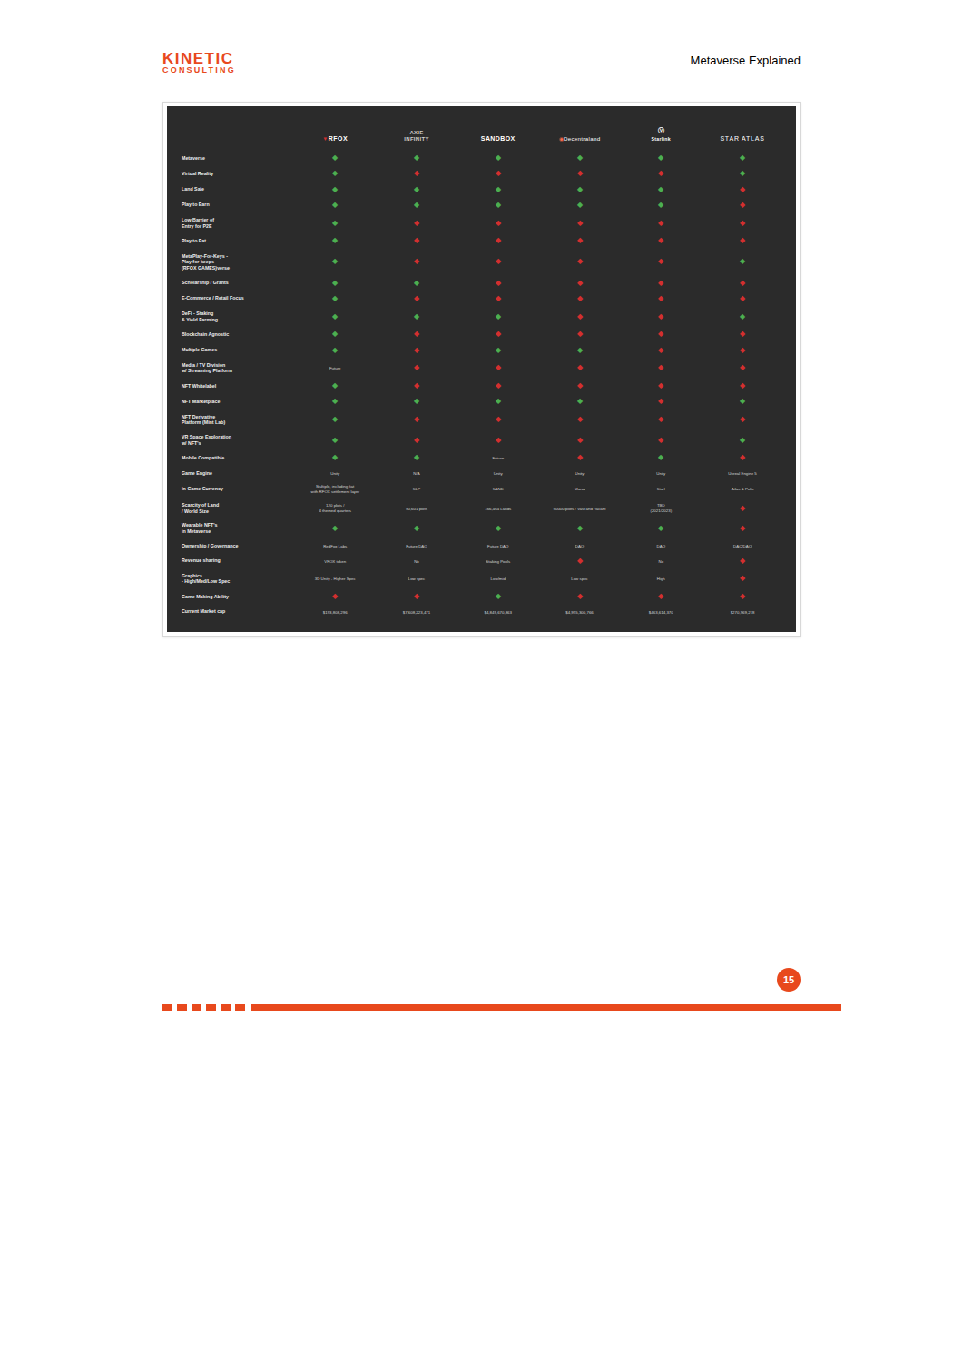KINETIC
CONSULTING
Metaverse Explained
| | RFOX | AXIE INFINITY | SANDBOX | Decentraland | Ⓥ Starlink | STAR ATLAS |
| --- | --- | --- | --- | --- | --- | --- |
| Metaverse | ◆ | ◆ | ◆ | ◆ | ◆ | ◆ |
| Virtual Reality | ◆ | ◆ | ◆ | ◆ | ◆ | ◆ |
| Land Sale | ◆ | ◆ | ◆ | ◆ | ◆ | ◆ |
| Play to Earn | ◆ | ◆ | ◆ | ◆ | ◆ | ◆ |
| Low Barrier of Entry for P2E | ◆ | ◆ | ◆ | ◆ | ◆ | ◆ |
| Play to Eat | ◆ | ◆ | ◆ | ◆ | ◆ | ◆ |
| MetaPlay-For-Keys - Play for keeps (RFOX GAMES)verse | ◆ | ◆ | ◆ | ◆ | ◆ | ◆ |
| Scholarship / Grants | ◆ | ◆ | ◆ | ◆ | ◆ | ◆ |
| E-Commerce / Retail Focus | ◆ | ◆ | ◆ | ◆ | ◆ | ◆ |
| DeFi - Staking & Yield Farming | ◆ | ◆ | ◆ | ◆ | ◆ | ◆ |
| Blockchain Agnostic | ◆ | ◆ | ◆ | ◆ | ◆ | ◆ |
| Multiple Games | ◆ | ◆ | ◆ | ◆ | ◆ | ◆ |
| Media / TV Division w/ Streaming Platform | Future | ◆ | ◆ | ◆ | ◆ | ◆ |
| NFT Whitelabel | ◆ | ◆ | ◆ | ◆ | ◆ | ◆ |
| NFT Marketplace | ◆ | ◆ | ◆ | ◆ | ◆ | ◆ |
| NFT Derivative Platform (Mint Lab) | ◆ | ◆ | ◆ | ◆ | ◆ | ◆ |
| VR Space Exploration w/ NFT's | ◆ | ◆ | ◆ | ◆ | ◆ | ◆ |
| Mobile Compatible | ◆ | ◆ | Future | ◆ | ◆ | ◆ |
| Game Engine | Unity | N/A | Unity | Unity | Unity | Unreal Engine 5 |
| In-Game Currency | Multiple, including fiat with RFOX settlement layer | SLP | SAND | Mana | Starl | Atlas & Polis |
| Scarcity of Land / World Size | 120 plots / 4 themed quarters | 90,601 plots | 166,464 Lands | 90000 plots / Vast and Vacant | TBD (2021/2023) | ◆ |
| Wearable NFT's in Metaverse | ◆ | ◆ | ◆ | ◆ | ◆ | ◆ |
| Ownership / Governance | RedFox Labs | Future DAO | Future DAO | DAO | DAO | DAC/DAO |
| Revenue sharing | VFOX token | No | Staking Pools | ◆ | No | ◆ |
| Graphics - High/Med/Low Spec | 3D Unity - Higher Spec | Low spec | Low/mid | Low spec | High | ◆ |
| Game Making Ability | ◆ | ◆ | ◆ | ◆ | ◆ | ◆ |
| Current Market cap | $193,808,296 | $7,608,223,471 | $4,849,670,863 | $4,955,300,766 | $463,614,370 | $270,969,278 |
15